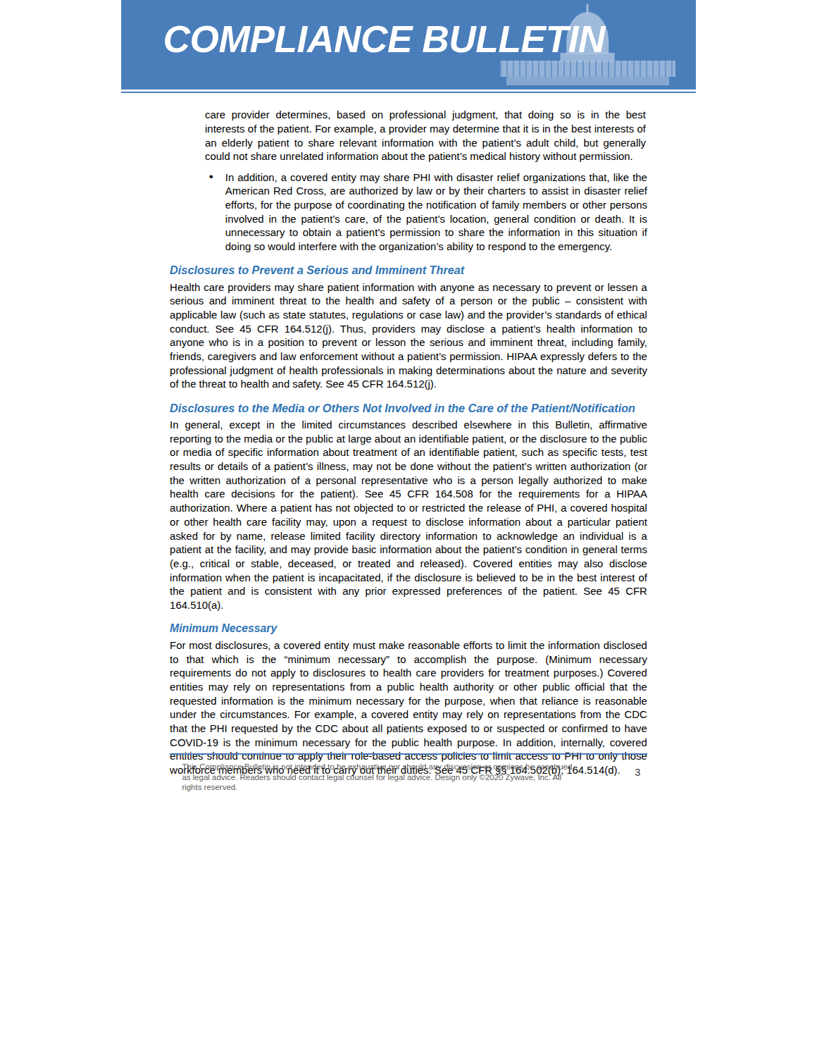Compliance Bulletin
care provider determines, based on professional judgment, that doing so is in the best interests of the patient. For example, a provider may determine that it is in the best interests of an elderly patient to share relevant information with the patient’s adult child, but generally could not share unrelated information about the patient’s medical history without permission.
In addition, a covered entity may share PHI with disaster relief organizations that, like the American Red Cross, are authorized by law or by their charters to assist in disaster relief efforts, for the purpose of coordinating the notification of family members or other persons involved in the patient’s care, of the patient’s location, general condition or death. It is unnecessary to obtain a patient’s permission to share the information in this situation if doing so would interfere with the organization’s ability to respond to the emergency.
Disclosures to Prevent a Serious and Imminent Threat
Health care providers may share patient information with anyone as necessary to prevent or lessen a serious and imminent threat to the health and safety of a person or the public – consistent with applicable law (such as state statutes, regulations or case law) and the provider’s standards of ethical conduct. See 45 CFR 164.512(j). Thus, providers may disclose a patient’s health information to anyone who is in a position to prevent or lesson the serious and imminent threat, including family, friends, caregivers and law enforcement without a patient’s permission. HIPAA expressly defers to the professional judgment of health professionals in making determinations about the nature and severity of the threat to health and safety. See 45 CFR 164.512(j).
Disclosures to the Media or Others Not Involved in the Care of the Patient/Notification
In general, except in the limited circumstances described elsewhere in this Bulletin, affirmative reporting to the media or the public at large about an identifiable patient, or the disclosure to the public or media of specific information about treatment of an identifiable patient, such as specific tests, test results or details of a patient’s illness, may not be done without the patient’s written authorization (or the written authorization of a personal representative who is a person legally authorized to make health care decisions for the patient). See 45 CFR 164.508 for the requirements for a HIPAA authorization. Where a patient has not objected to or restricted the release of PHI, a covered hospital or other health care facility may, upon a request to disclose information about a particular patient asked for by name, release limited facility directory information to acknowledge an individual is a patient at the facility, and may provide basic information about the patient’s condition in general terms (e.g., critical or stable, deceased, or treated and released). Covered entities may also disclose information when the patient is incapacitated, if the disclosure is believed to be in the best interest of the patient and is consistent with any prior expressed preferences of the patient. See 45 CFR 164.510(a).
Minimum Necessary
For most disclosures, a covered entity must make reasonable efforts to limit the information disclosed to that which is the “minimum necessary” to accomplish the purpose. (Minimum necessary requirements do not apply to disclosures to health care providers for treatment purposes.) Covered entities may rely on representations from a public health authority or other public official that the requested information is the minimum necessary for the purpose, when that reliance is reasonable under the circumstances. For example, a covered entity may rely on representations from the CDC that the PHI requested by the CDC about all patients exposed to or suspected or confirmed to have COVID-19 is the minimum necessary for the public health purpose. In addition, internally, covered entities should continue to apply their role-based access policies to limit access to PHI to only those workforce members who need it to carry out their duties. See 45 CFR §§ 164.502(b), 164.514(d).
This Compliance Bulletin is not intended to be exhaustive nor should any discussion or opinions be construed as legal advice. Readers should contact legal counsel for legal advice. Design only ©2020 Zywave, Inc. All rights reserved.
3